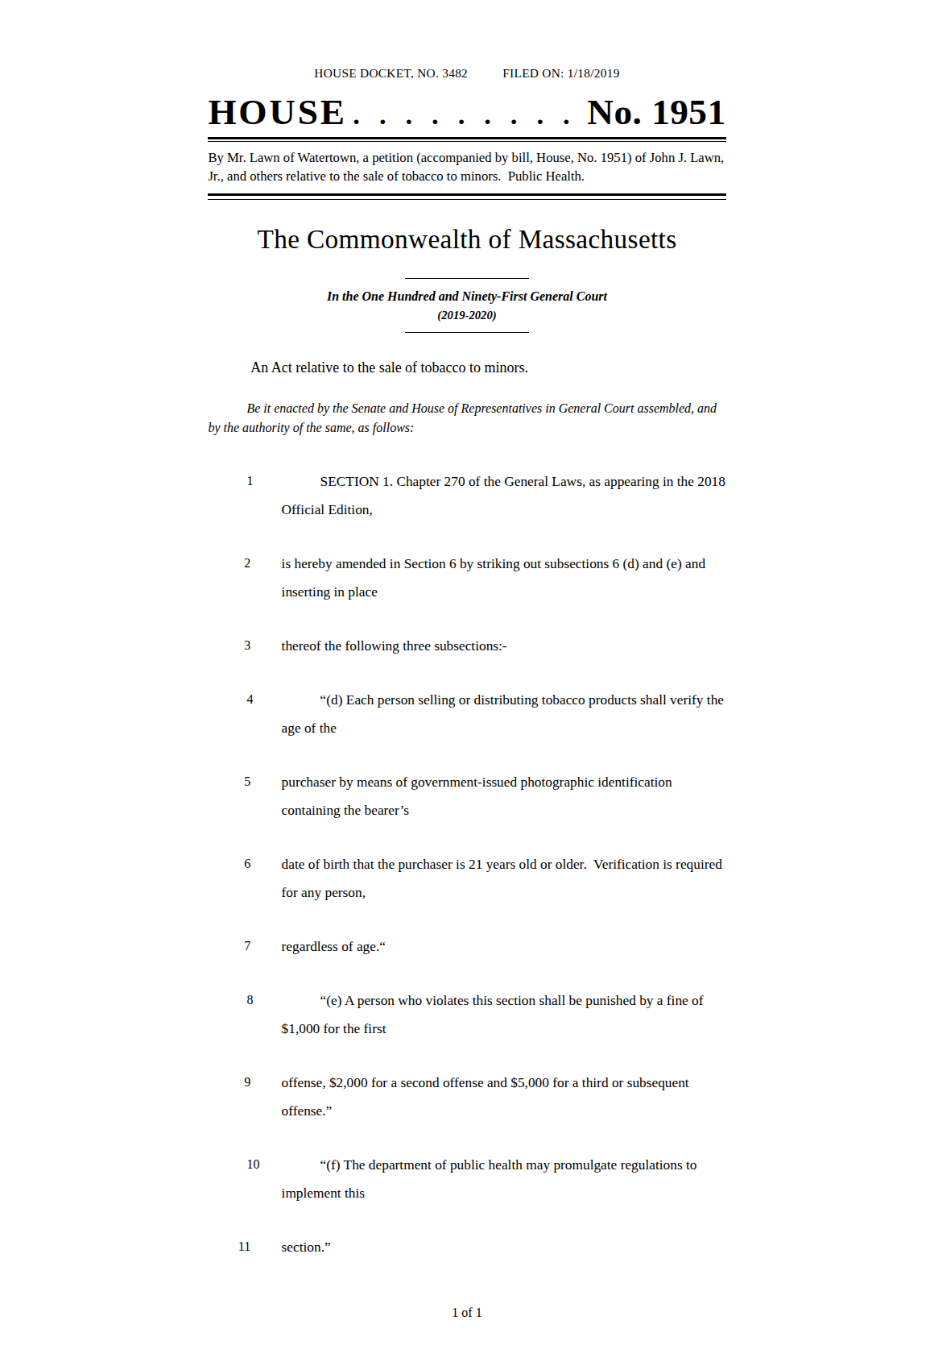HOUSE DOCKET, NO. 3482 FILED ON: 1/18/2019
HOUSE . . . . . . . . . . . . . . . No. 1951
By Mr. Lawn of Watertown, a petition (accompanied by bill, House, No. 1951) of John J. Lawn, Jr., and others relative to the sale of tobacco to minors. Public Health.
The Commonwealth of Massachusetts
In the One Hundred and Ninety-First General Court
(2019-2020)
An Act relative to the sale of tobacco to minors.
Be it enacted by the Senate and House of Representatives in General Court assembled, and by the authority of the same, as follows:
SECTION 1. Chapter 270 of the General Laws, as appearing in the 2018 Official Edition,
is hereby amended in Section 6 by striking out subsections 6 (d) and (e) and inserting in place
thereof the following three subsections:-
“(d) Each person selling or distributing tobacco products shall verify the age of the
purchaser by means of government-issued photographic identification containing the bearer’s
date of birth that the purchaser is 21 years old or older. Verification is required for any person,
regardless of age.“
“(e) A person who violates this section shall be punished by a fine of $1,000 for the first
offense, $2,000 for a second offense and $5,000 for a third or subsequent offense.”
“(f) The department of public health may promulgate regulations to implement this
section.”
1 of 1